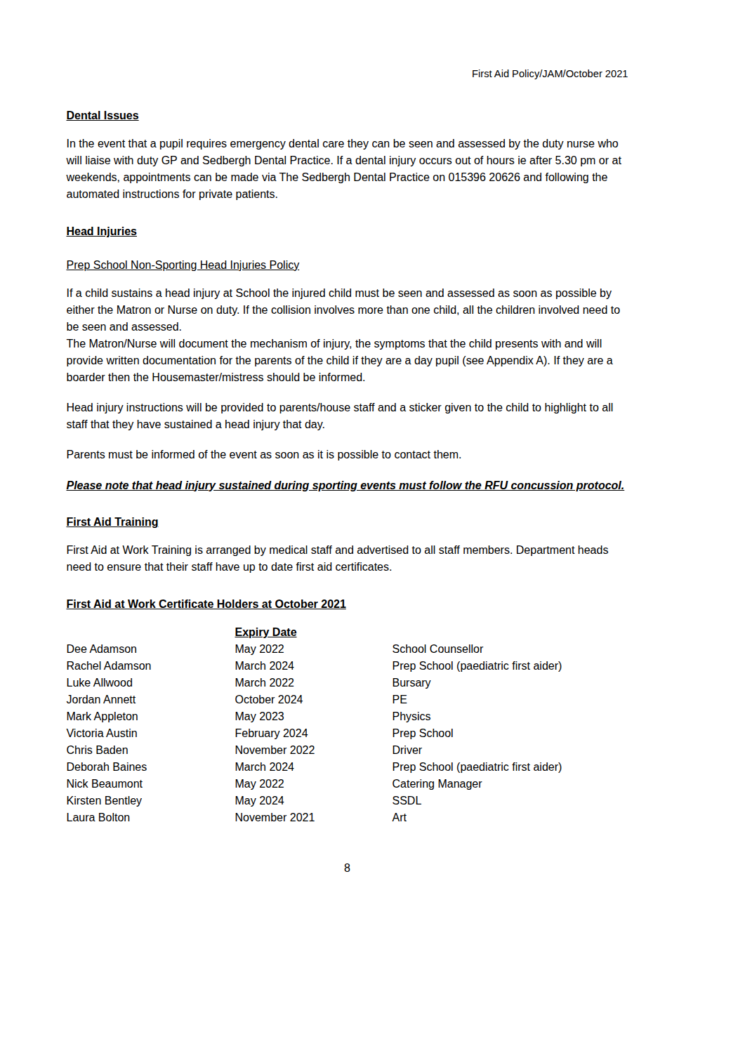First Aid Policy/JAM/October 2021
Dental Issues
In the event that a pupil requires emergency dental care they can be seen and assessed by the duty nurse who will liaise with duty GP and Sedbergh Dental Practice. If a dental injury occurs out of hours ie after 5.30 pm or at weekends, appointments can be made via The Sedbergh Dental Practice on 015396 20626 and following the automated instructions for private patients.
Head Injuries
Prep School Non-Sporting Head Injuries Policy
If a child sustains a head injury at School the injured child must be seen and assessed as soon as possible by either the Matron or Nurse on duty. If the collision involves more than one child, all the children involved need to be seen and assessed.
The Matron/Nurse will document the mechanism of injury, the symptoms that the child presents with and will provide written documentation for the parents of the child if they are a day pupil (see Appendix A). If they are a boarder then the Housemaster/mistress should be informed.
Head injury instructions will be provided to parents/house staff and a sticker given to the child to highlight to all staff that they have sustained a head injury that day.
Parents must be informed of the event as soon as it is possible to contact them.
Please note that head injury sustained during sporting events must follow the RFU concussion protocol.
First Aid Training
First Aid at Work Training is arranged by medical staff and advertised to all staff members. Department heads need to ensure that their staff have up to date first aid certificates.
First Aid at Work Certificate Holders at October 2021
| | Expiry Date | |
| Dee Adamson | May 2022 | School Counsellor |
| Rachel Adamson | March 2024 | Prep School (paediatric first aider) |
| Luke Allwood | March 2022 | Bursary |
| Jordan Annett | October 2024 | PE |
| Mark Appleton | May 2023 | Physics |
| Victoria Austin | February 2024 | Prep School |
| Chris Baden | November 2022 | Driver |
| Deborah Baines | March 2024 | Prep School (paediatric first aider) |
| Nick Beaumont | May 2022 | Catering Manager |
| Kirsten Bentley | May 2024 | SSDL |
| Laura Bolton | November 2021 | Art |
8